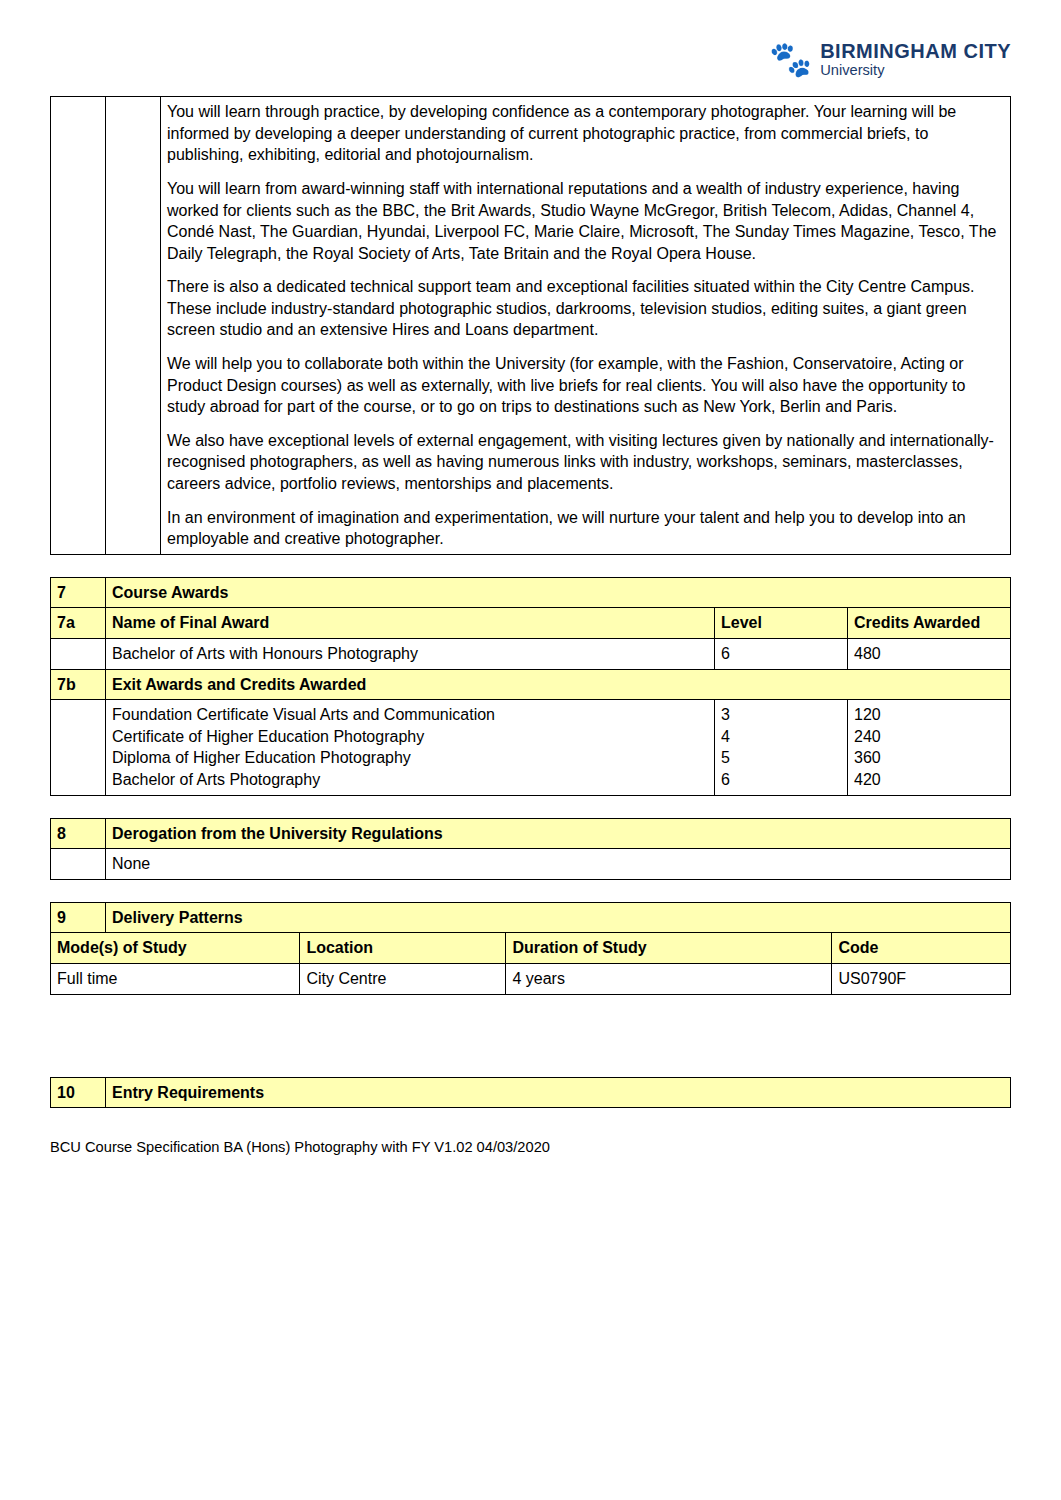🐾BIRMINGHAM CITYUniversity
| | | You will learn through practice, by developing confidence as a contemporary photographer. Your learning will be informed by developing a deeper understanding of current photographic practice, from commercial briefs, to publishing, exhibiting, editorial and photojournalism. You will learn from award-winning staff with international reputations and a wealth of industry experience, having worked for clients such as the BBC, the Brit Awards, Studio Wayne McGregor, British Telecom, Adidas, Channel 4, Condé Nast, The Guardian, Hyundai, Liverpool FC, Marie Claire, Microsoft, The Sunday Times Magazine, Tesco, The Daily Telegraph, the Royal Society of Arts, Tate Britain and the Royal Opera House. There is also a dedicated technical support team and exceptional facilities situated within the City Centre Campus. These include industry-standard photographic studios, darkrooms, television studios, editing suites, a giant green screen studio and an extensive Hires and Loans department. We will help you to collaborate both within the University (for example, with the Fashion, Conservatoire, Acting or Product Design courses) as well as externally, with live briefs for real clients. You will also have the opportunity to study abroad for part of the course, or to go on trips to destinations such as New York, Berlin and Paris. We also have exceptional levels of external engagement, with visiting lectures given by nationally and internationally-recognised photographers, as well as having numerous links with industry, workshops, seminars, masterclasses, careers advice, portfolio reviews, mentorships and placements. In an environment of imagination and experimentation, we will nurture your talent and help you to develop into an employable and creative photographer. |
| 7 | Course Awards |
| 7a | Name of Final Award | Level | Credits Awarded |
| | Bachelor of Arts with Honours Photography | 6 | 480 |
| 7b | Exit Awards and Credits Awarded |
| | Foundation Certificate Visual Arts and Communication Certificate of Higher Education Photography Diploma of Higher Education Photography Bachelor of Arts Photography | 3 4 5 6 | 120 240 360 420 |
| 8 | Derogation from the University Regulations |
| | None |
| 9 | Delivery Patterns |
| Mode(s) of Study | Location | Duration of Study | Code |
| Full time | City Centre | 4 years | US0790F |
| 10 | Entry Requirements |
BCU Course Specification BA (Hons) Photography with FY V1.02 04/03/2020